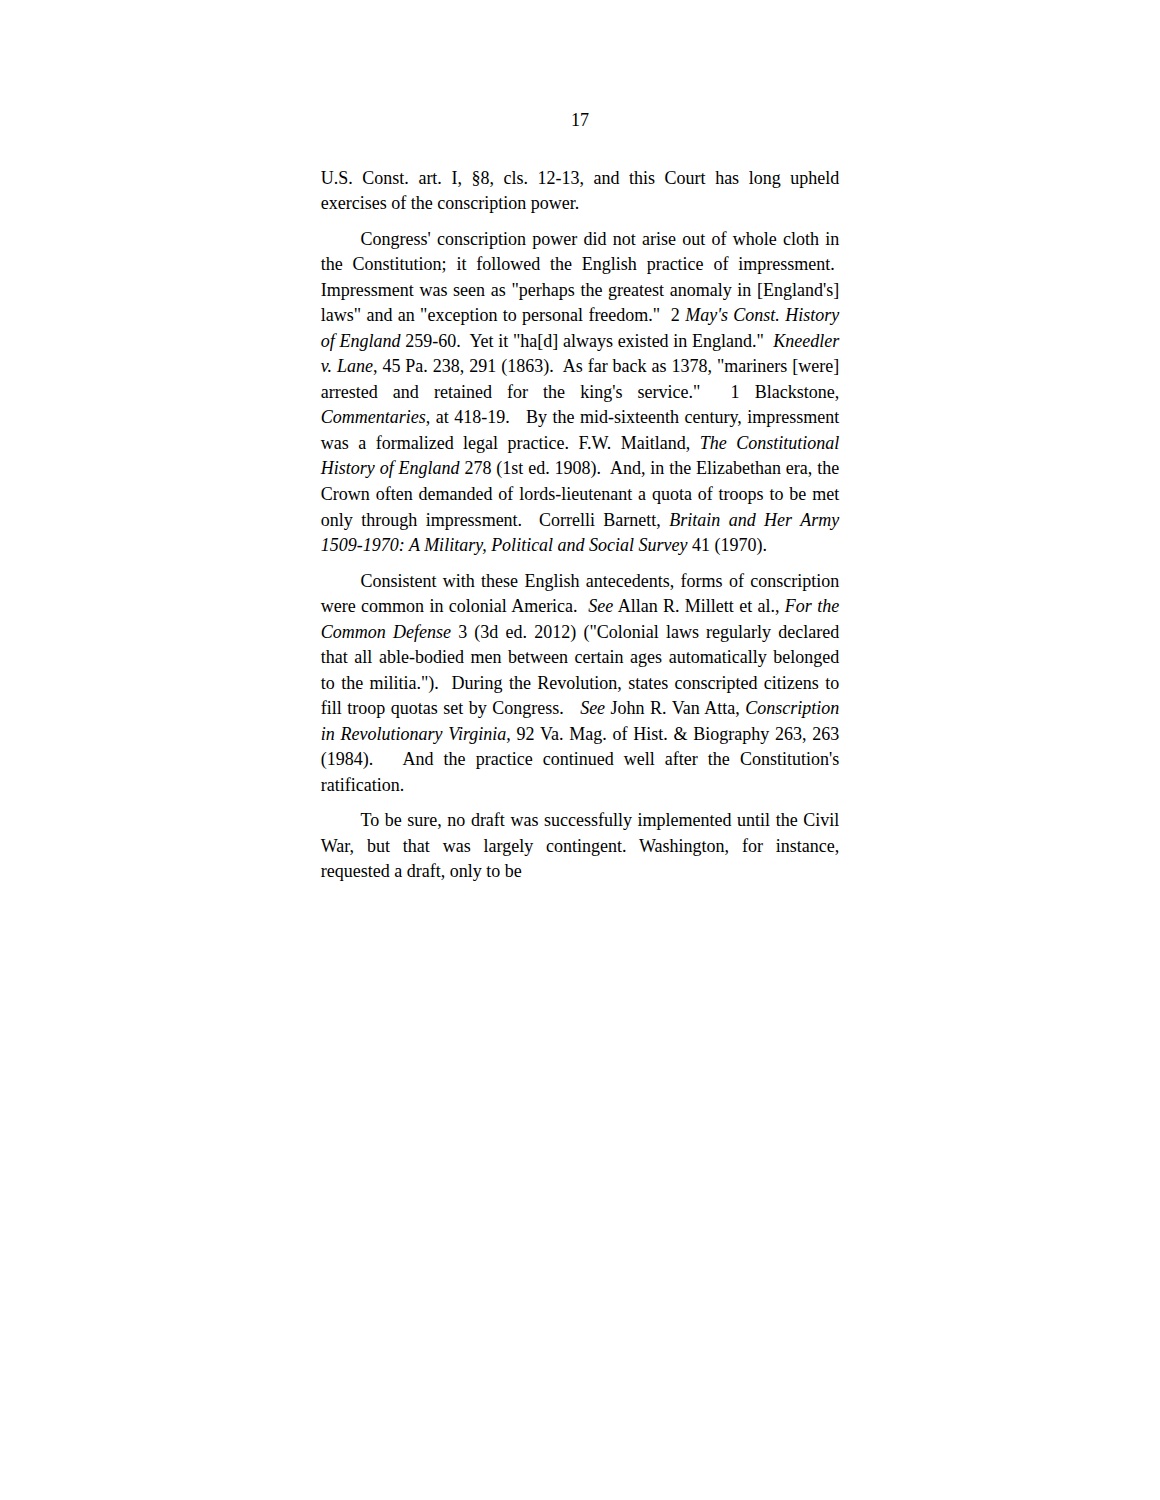17
U.S. Const. art. I, §8, cls. 12-13, and this Court has long upheld exercises of the conscription power.
Congress' conscription power did not arise out of whole cloth in the Constitution; it followed the English practice of impressment. Impressment was seen as "perhaps the greatest anomaly in [England's] laws" and an "exception to personal freedom." 2 May's Const. History of England 259-60. Yet it "ha[d] always existed in England." Kneedler v. Lane, 45 Pa. 238, 291 (1863). As far back as 1378, "mariners [were] arrested and retained for the king's service." 1 Blackstone, Commentaries, at 418-19. By the mid-sixteenth century, impressment was a formalized legal practice. F.W. Maitland, The Constitutional History of England 278 (1st ed. 1908). And, in the Elizabethan era, the Crown often demanded of lords-lieutenant a quota of troops to be met only through impressment. Correlli Barnett, Britain and Her Army 1509-1970: A Military, Political and Social Survey 41 (1970).
Consistent with these English antecedents, forms of conscription were common in colonial America. See Allan R. Millett et al., For the Common Defense 3 (3d ed. 2012) ("Colonial laws regularly declared that all able-bodied men between certain ages automatically belonged to the militia."). During the Revolution, states conscripted citizens to fill troop quotas set by Congress. See John R. Van Atta, Conscription in Revolutionary Virginia, 92 Va. Mag. of Hist. & Biography 263, 263 (1984). And the practice continued well after the Constitution's ratification.
To be sure, no draft was successfully implemented until the Civil War, but that was largely contingent. Washington, for instance, requested a draft, only to be